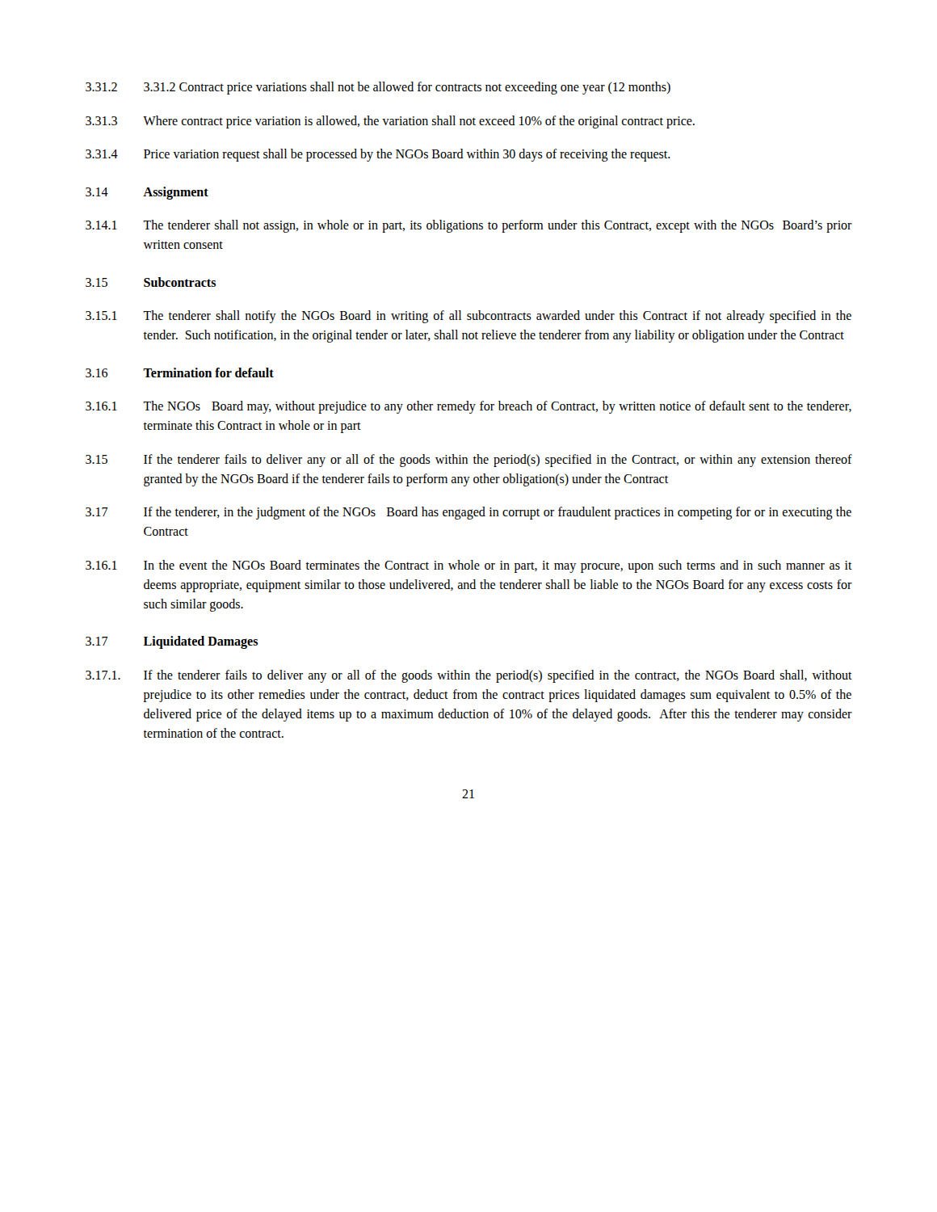3.31.2
3.31.2 Contract price variations shall not be allowed for contracts not exceeding one year (12 months)
3.31.3
Where contract price variation is allowed, the variation shall not exceed 10% of the original contract price.
3.31.4
Price variation request shall be processed by the NGOs Board within 30 days of receiving the request.
3.14
Assignment
3.14.1
The tenderer shall not assign, in whole or in part, its obligations to perform under this Contract, except with the NGOs Board’s prior written consent
3.15
Subcontracts
3.15.1
The tenderer shall notify the NGOs Board in writing of all subcontracts awarded under this Contract if not already specified in the tender. Such notification, in the original tender or later, shall not relieve the tenderer from any liability or obligation under the Contract
3.16
Termination for default
3.16.1
The NGOs Board may, without prejudice to any other remedy for breach of Contract, by written notice of default sent to the tenderer, terminate this Contract in whole or in part
3.15
If the tenderer fails to deliver any or all of the goods within the period(s) specified in the Contract, or within any extension thereof granted by the NGOs Board if the tenderer fails to perform any other obligation(s) under the Contract
3.17
If the tenderer, in the judgment of the NGOs Board has engaged in corrupt or fraudulent practices in competing for or in executing the Contract
3.16.1
In the event the NGOs Board terminates the Contract in whole or in part, it may procure, upon such terms and in such manner as it deems appropriate, equipment similar to those undelivered, and the tenderer shall be liable to the NGOs Board for any excess costs for such similar goods.
3.17
Liquidated Damages
3.17.1.
If the tenderer fails to deliver any or all of the goods within the period(s) specified in the contract, the NGOs Board shall, without prejudice to its other remedies under the contract, deduct from the contract prices liquidated damages sum equivalent to 0.5% of the delivered price of the delayed items up to a maximum deduction of 10% of the delayed goods. After this the tenderer may consider termination of the contract.
21